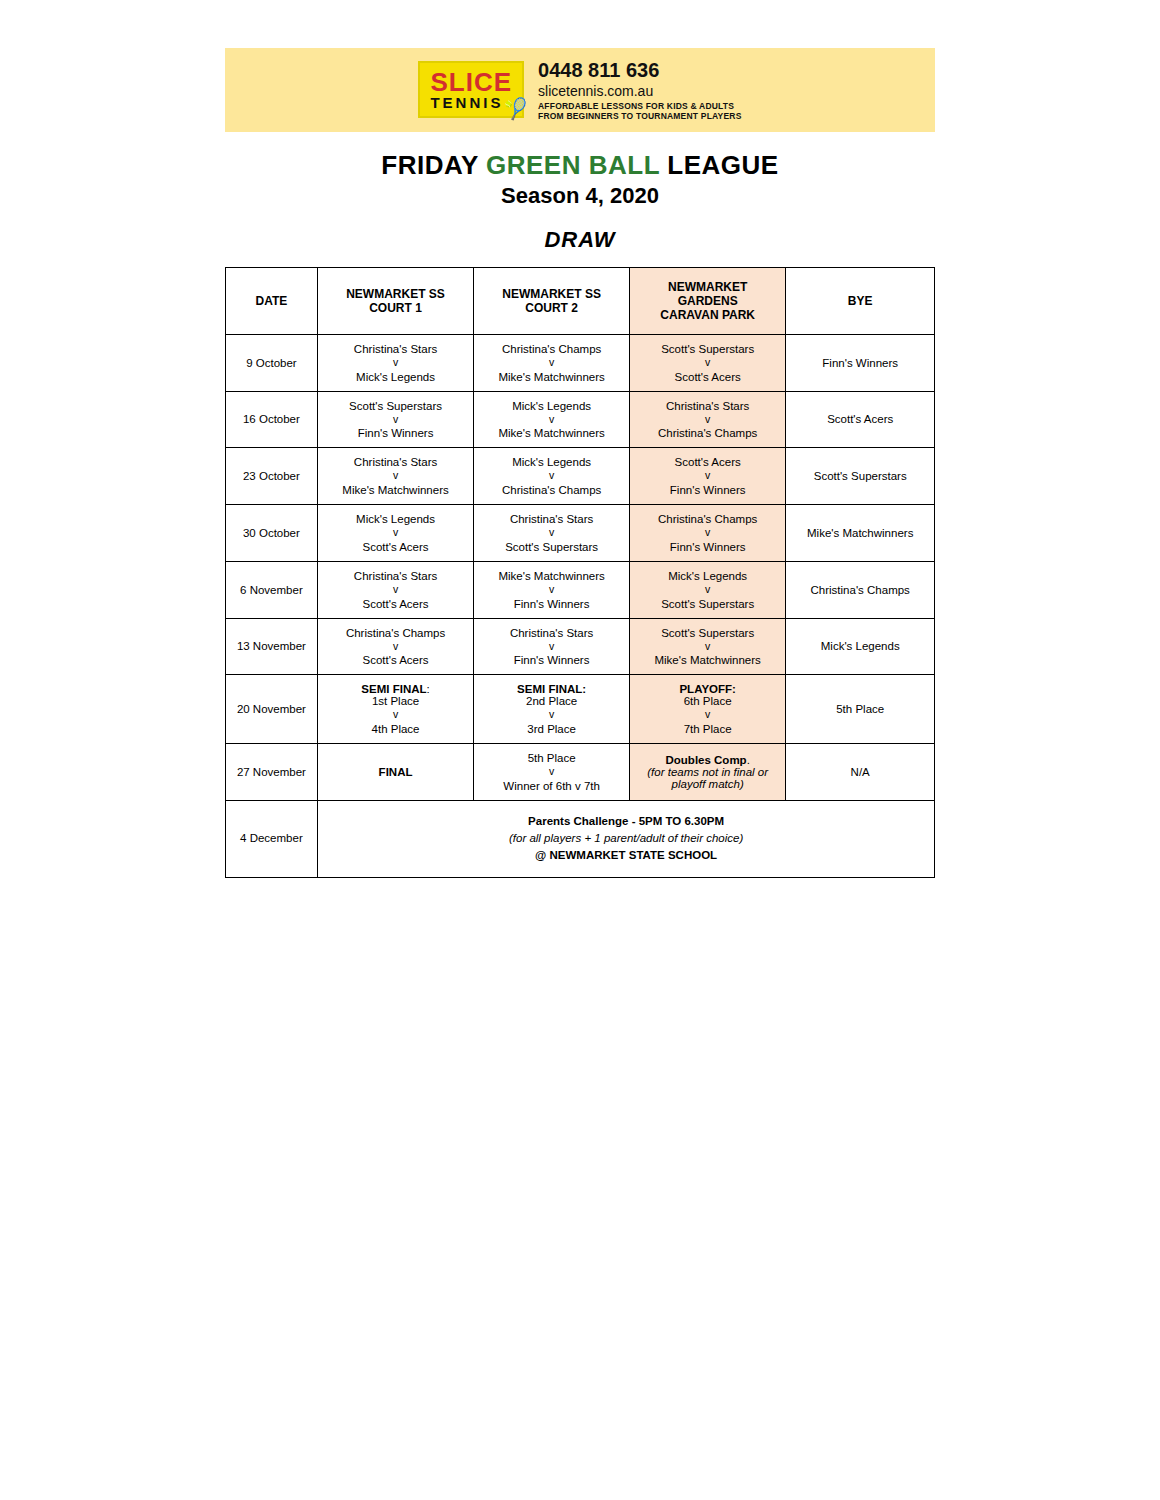SLICE
TENNIS
🎾
0448 811 636
slicetennis.com.au
AFFORDABLE LESSONS FOR KIDS & ADULTS
FROM BEGINNERS TO TOURNAMENT PLAYERS
FRIDAY GREEN BALL LEAGUE
Season 4, 2020
DRAW
| DATE | NEWMARKET SS COURT 1 | NEWMARKET SS COURT 2 | NEWMARKET GARDENS CARAVAN PARK | BYE |
| --- | --- | --- | --- | --- |
| 9 October | Christina's Stars v Mick's Legends | Christina's Champs v Mike's Matchwinners | Scott's Superstars v Scott's Acers | Finn's Winners |
| 16 October | Scott's Superstars v Finn's Winners | Mick's Legends v Mike's Matchwinners | Christina's Stars v Christina's Champs | Scott's Acers |
| 23 October | Christina's Stars v Mike's Matchwinners | Mick's Legends v Christina's Champs | Scott's Acers v Finn's Winners | Scott's Superstars |
| 30 October | Mick's Legends v Scott's Acers | Christina's Stars v Scott's Superstars | Christina's Champs v Finn's Winners | Mike's Matchwinners |
| 6 November | Christina's Stars v Scott's Acers | Mike's Matchwinners v Finn's Winners | Mick's Legends v Scott's Superstars | Christina's Champs |
| 13 November | Christina's Champs v Scott's Acers | Christina's Stars v Finn's Winners | Scott's Superstars v Mike's Matchwinners | Mick's Legends |
| 20 November | SEMI FINAL : 1st Place v 4th Place | SEMI FINAL: 2nd Place v 3rd Place | PLAYOFF: 6th Place v 7th Place | 5th Place |
| 27 November | FINAL | 5th Place v Winner of 6th v 7th | Doubles Comp . (for teams not in final or playoff match) | N/A |
| 4 December | Parents Challenge - 5PM TO 6.30PM (for all players + 1 parent/adult of their choice) @ NEWMARKET STATE SCHOOL |